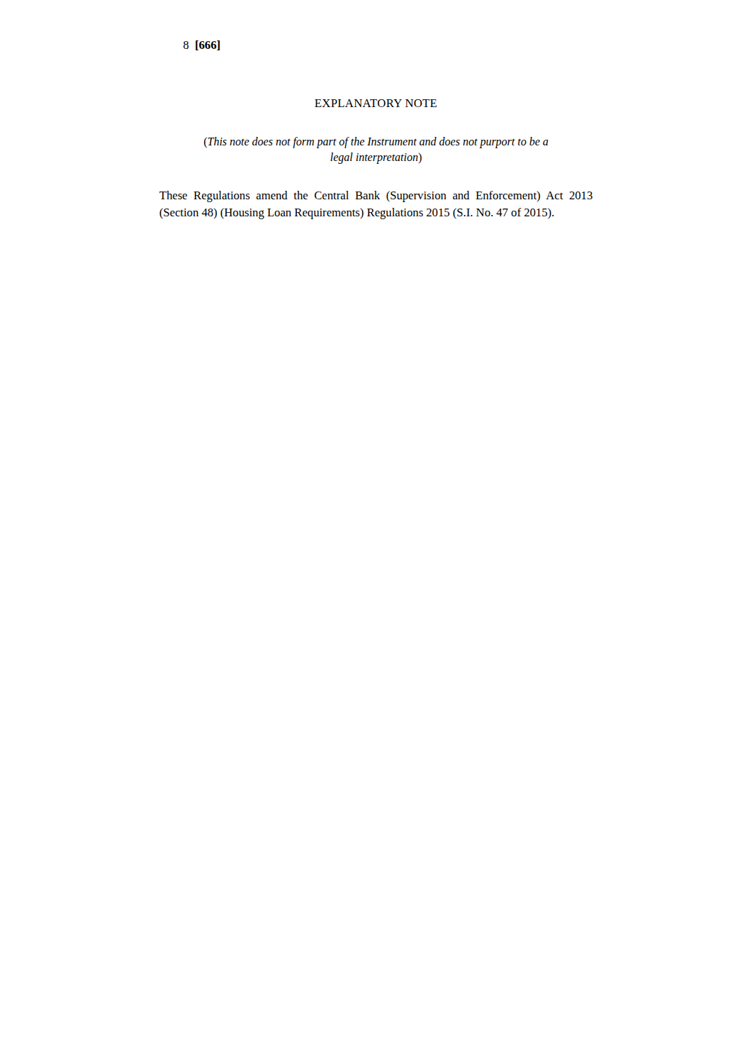8 [666]
EXPLANATORY NOTE
(This note does not form part of the Instrument and does not purport to be a legal interpretation)
These Regulations amend the Central Bank (Supervision and Enforcement) Act 2013 (Section 48) (Housing Loan Requirements) Regulations 2015 (S.I. No. 47 of 2015).